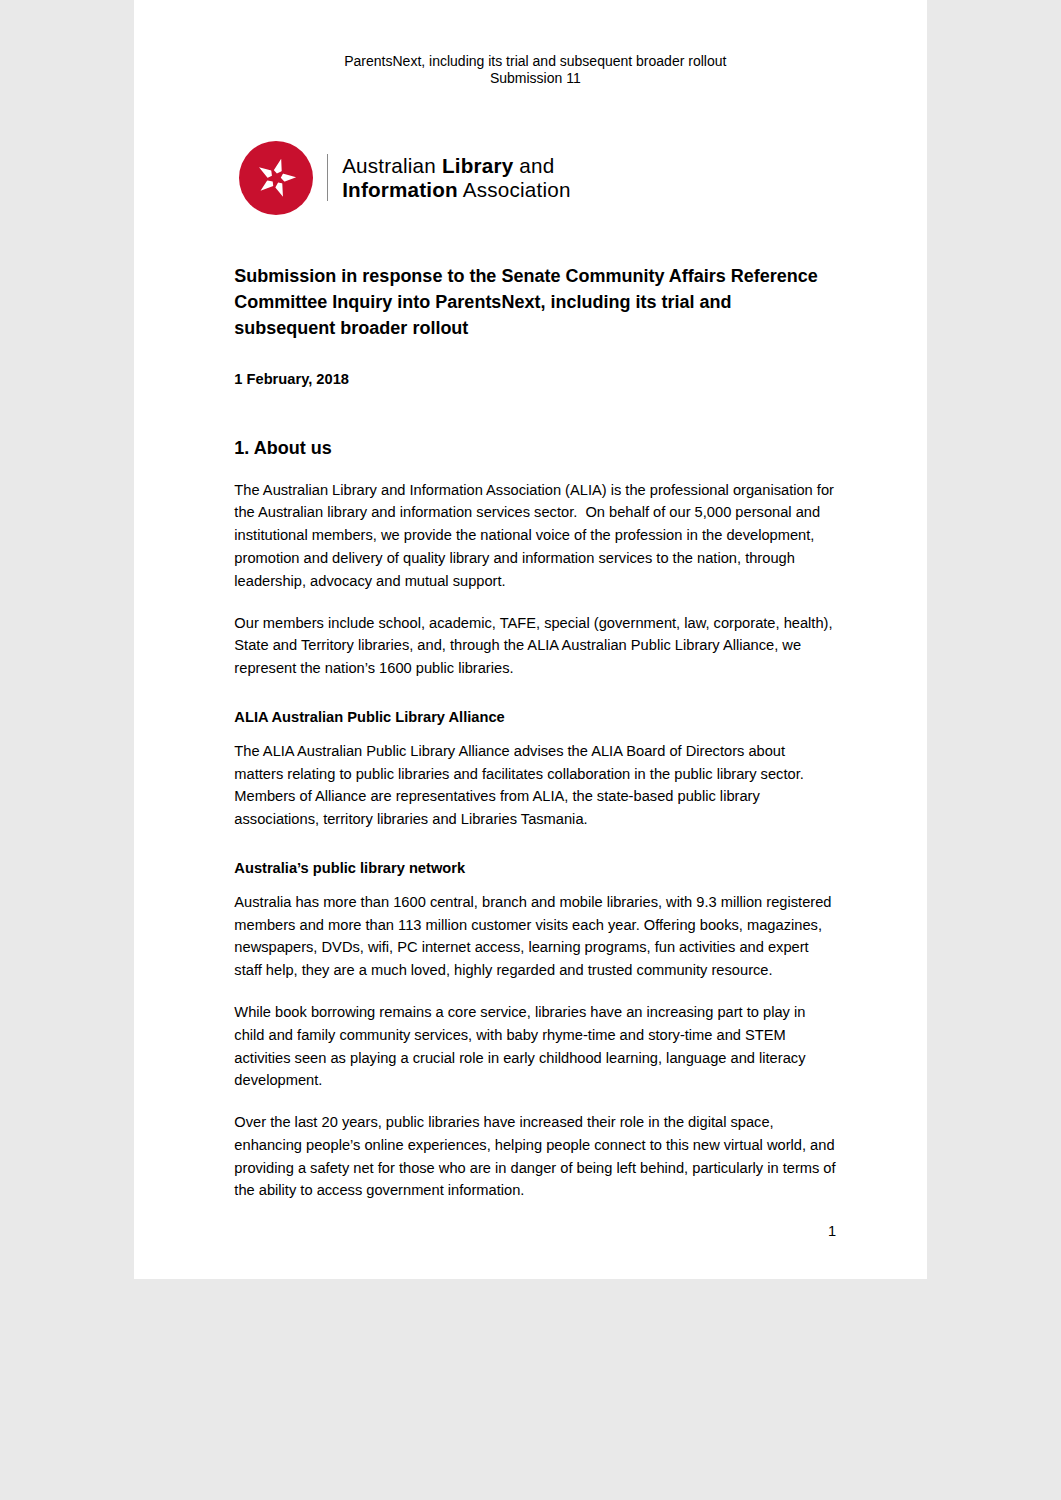ParentsNext, including its trial and subsequent broader rollout
Submission 11
Australian Library and
Information Association
Submission in response to the Senate Community Affairs Reference Committee Inquiry into ParentsNext, including its trial and subsequent broader rollout
1 February, 2018
1. About us
The Australian Library and Information Association (ALIA) is the professional organisation for the Australian library and information services sector. On behalf of our 5,000 personal and institutional members, we provide the national voice of the profession in the development, promotion and delivery of quality library and information services to the nation, through leadership, advocacy and mutual support.
Our members include school, academic, TAFE, special (government, law, corporate, health), State and Territory libraries, and, through the ALIA Australian Public Library Alliance, we represent the nation’s 1600 public libraries.
ALIA Australian Public Library Alliance
The ALIA Australian Public Library Alliance advises the ALIA Board of Directors about matters relating to public libraries and facilitates collaboration in the public library sector. Members of Alliance are representatives from ALIA, the state-based public library associations, territory libraries and Libraries Tasmania.
Australia’s public library network
Australia has more than 1600 central, branch and mobile libraries, with 9.3 million registered members and more than 113 million customer visits each year. Offering books, magazines, newspapers, DVDs, wifi, PC internet access, learning programs, fun activities and expert staff help, they are a much loved, highly regarded and trusted community resource.
While book borrowing remains a core service, libraries have an increasing part to play in child and family community services, with baby rhyme-time and story-time and STEM activities seen as playing a crucial role in early childhood learning, language and literacy development.
Over the last 20 years, public libraries have increased their role in the digital space, enhancing people’s online experiences, helping people connect to this new virtual world, and providing a safety net for those who are in danger of being left behind, particularly in terms of the ability to access government information.
1